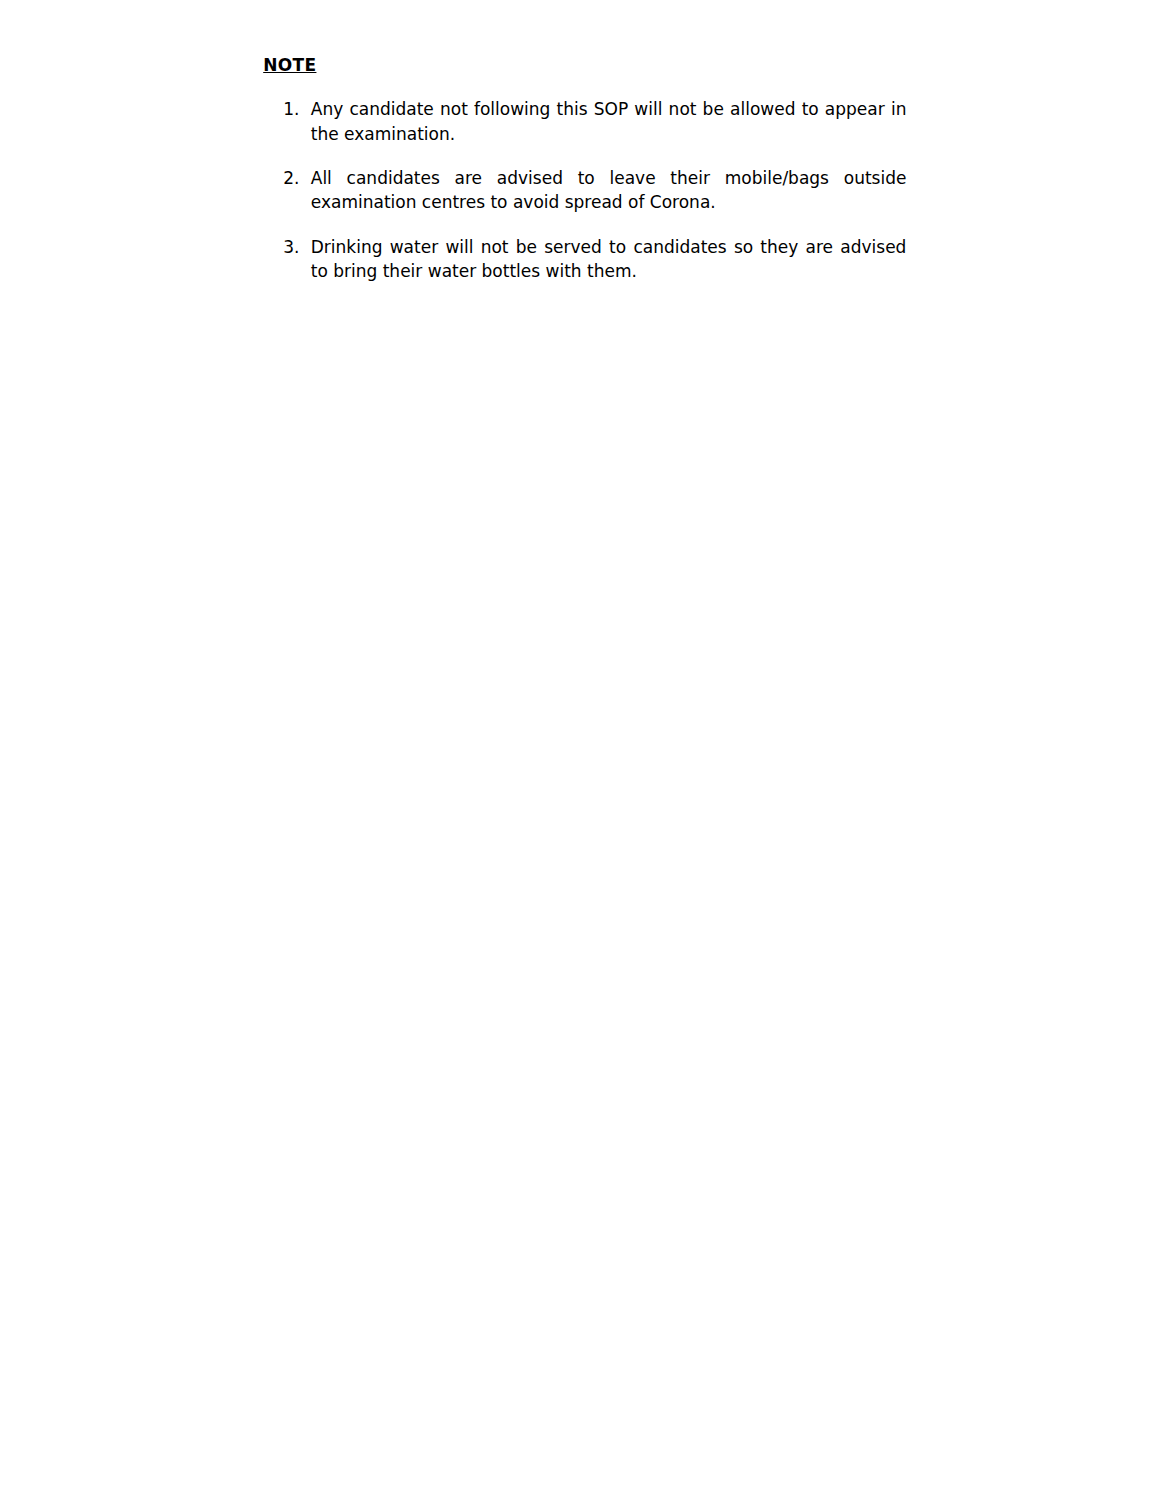NOTE
Any candidate not following this SOP will not be allowed to appear in the examination.
All candidates are advised to leave their mobile/bags outside examination centres to avoid spread of Corona.
Drinking water will not be served to candidates so they are advised to bring their water bottles with them.